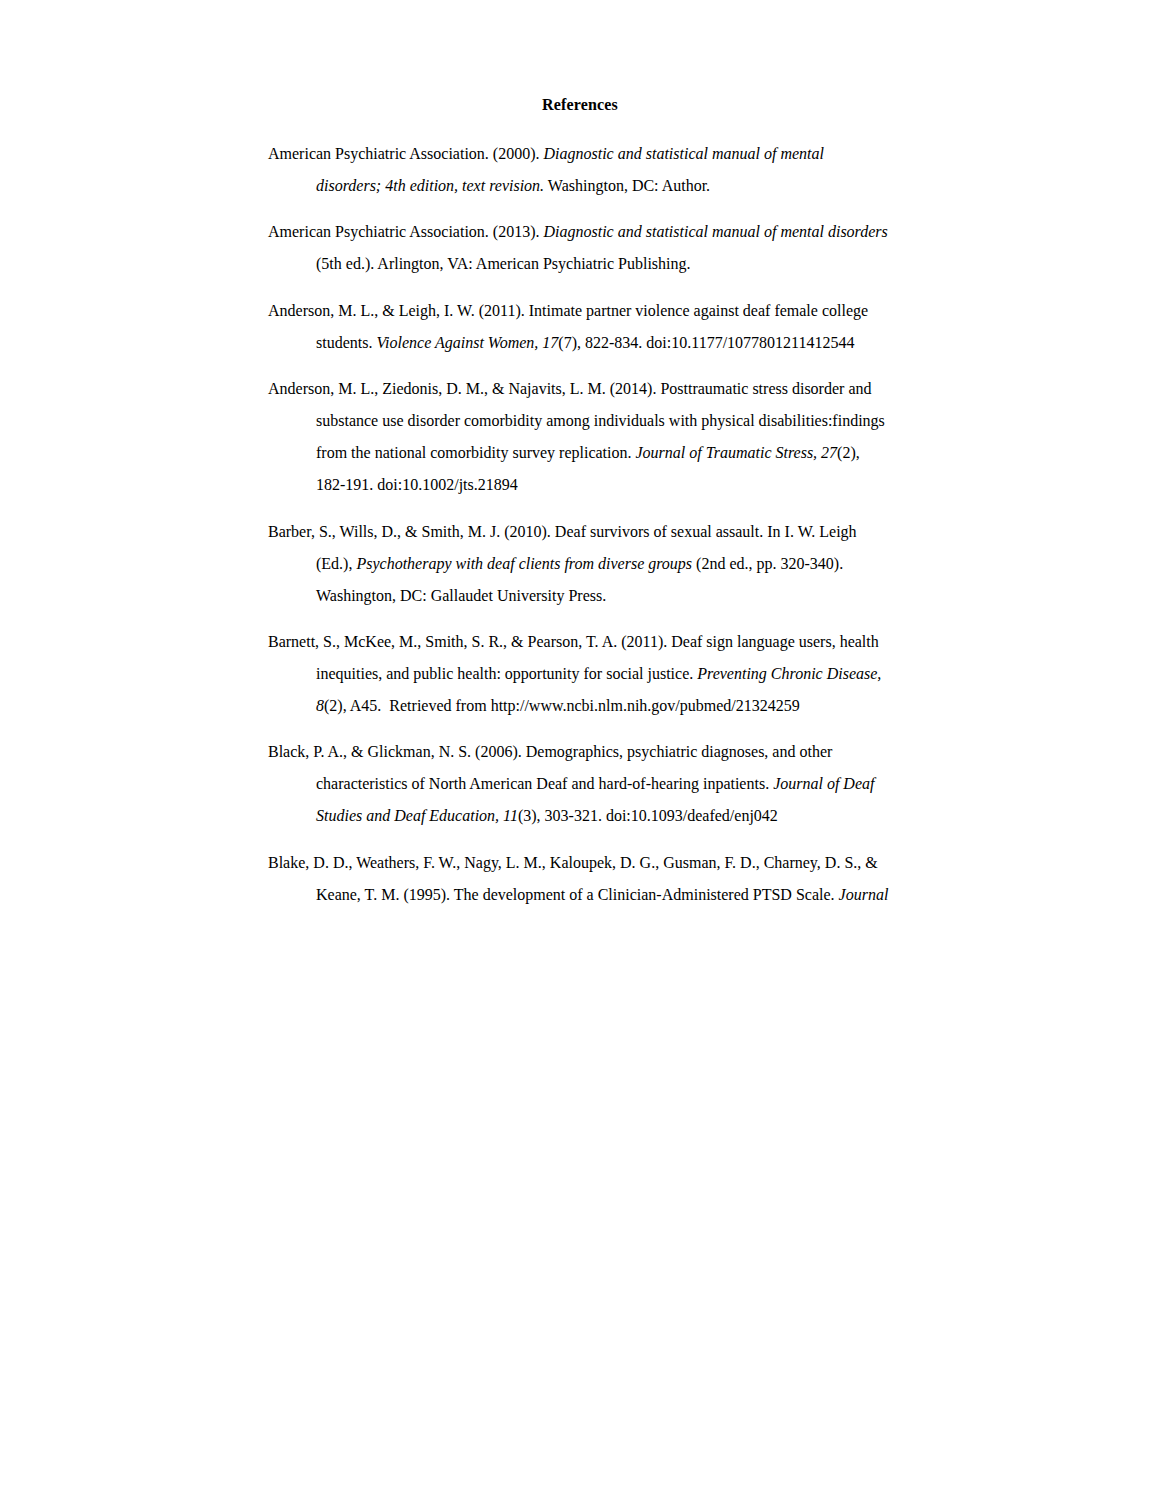References
American Psychiatric Association. (2000). Diagnostic and statistical manual of mental disorders; 4th edition, text revision. Washington, DC: Author.
American Psychiatric Association. (2013). Diagnostic and statistical manual of mental disorders (5th ed.). Arlington, VA: American Psychiatric Publishing.
Anderson, M. L., & Leigh, I. W. (2011). Intimate partner violence against deaf female college students. Violence Against Women, 17(7), 822-834. doi:10.1177/1077801211412544
Anderson, M. L., Ziedonis, D. M., & Najavits, L. M. (2014). Posttraumatic stress disorder and substance use disorder comorbidity among individuals with physical disabilities:findings from the national comorbidity survey replication. Journal of Traumatic Stress, 27(2), 182-191. doi:10.1002/jts.21894
Barber, S., Wills, D., & Smith, M. J. (2010). Deaf survivors of sexual assault. In I. W. Leigh (Ed.), Psychotherapy with deaf clients from diverse groups (2nd ed., pp. 320-340). Washington, DC: Gallaudet University Press.
Barnett, S., McKee, M., Smith, S. R., & Pearson, T. A. (2011). Deaf sign language users, health inequities, and public health: opportunity for social justice. Preventing Chronic Disease, 8(2), A45. Retrieved from http://www.ncbi.nlm.nih.gov/pubmed/21324259
Black, P. A., & Glickman, N. S. (2006). Demographics, psychiatric diagnoses, and other characteristics of North American Deaf and hard-of-hearing inpatients. Journal of Deaf Studies and Deaf Education, 11(3), 303-321. doi:10.1093/deafed/enj042
Blake, D. D., Weathers, F. W., Nagy, L. M., Kaloupek, D. G., Gusman, F. D., Charney, D. S., & Keane, T. M. (1995). The development of a Clinician-Administered PTSD Scale. Journal